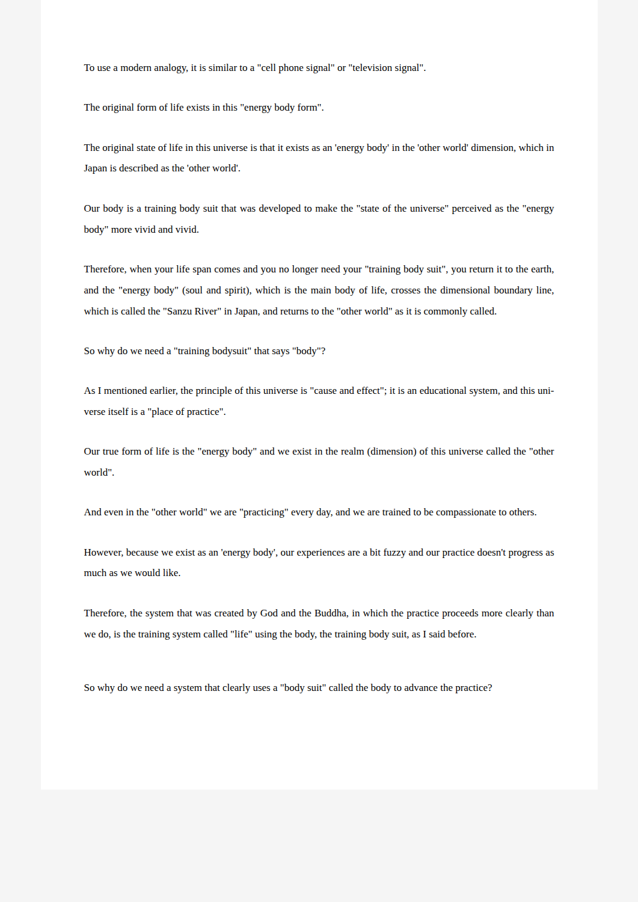To use a modern analogy, it is similar to a "cell phone signal" or "television signal".
The original form of life exists in this "energy body form".
The original state of life in this universe is that it exists as an 'energy body' in the 'other world' dimension, which in Japan is described as the 'other world'.
Our body is a training body suit that was developed to make the "state of the universe" perceived as the "energy body" more vivid and vivid.
Therefore, when your life span comes and you no longer need your "training body suit", you return it to the earth, and the "energy body" (soul and spirit), which is the main body of life, crosses the dimensional boundary line, which is called the "Sanzu River" in Japan, and returns to the "other world" as it is commonly called.
So why do we need a "training bodysuit" that says "body"?
As I mentioned earlier, the principle of this universe is "cause and effect"; it is an educational system, and this universe itself is a "place of practice".
Our true form of life is the "energy body" and we exist in the realm (dimension) of this universe called the "other world".
And even in the "other world" we are "practicing" every day, and we are trained to be compassionate to others.
However, because we exist as an 'energy body', our experiences are a bit fuzzy and our practice doesn't progress as much as we would like.
Therefore, the system that was created by God and the Buddha, in which the practice proceeds more clearly than we do, is the training system called "life" using the body, the training body suit, as I said before.
So why do we need a system that clearly uses a "body suit" called the body to advance the practice?